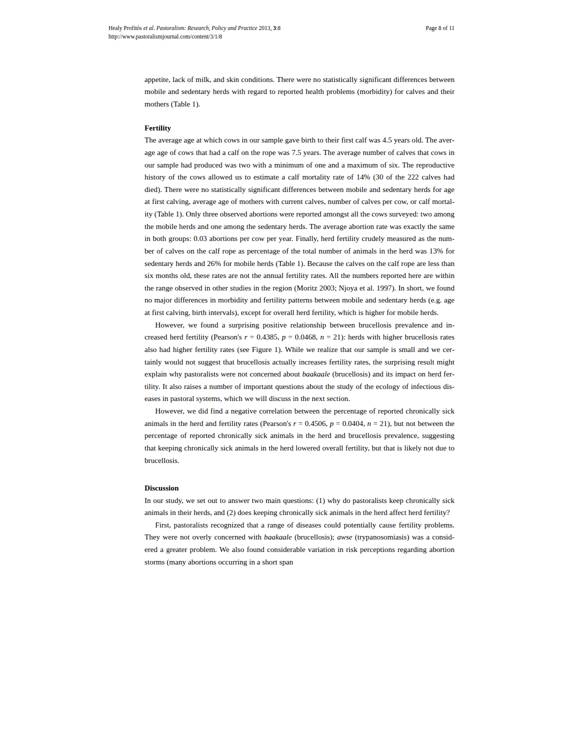Healy Profitós et al. Pastoralism: Research, Policy and Practice 2013, 3:8
http://www.pastoralismjournal.com/content/3/1/8
Page 8 of 11
appetite, lack of milk, and skin conditions. There were no statistically significant differences between mobile and sedentary herds with regard to reported health problems (morbidity) for calves and their mothers (Table 1).
Fertility
The average age at which cows in our sample gave birth to their first calf was 4.5 years old. The average age of cows that had a calf on the rope was 7.5 years. The average number of calves that cows in our sample had produced was two with a minimum of one and a maximum of six. The reproductive history of the cows allowed us to estimate a calf mortality rate of 14% (30 of the 222 calves had died). There were no statistically significant differences between mobile and sedentary herds for age at first calving, average age of mothers with current calves, number of calves per cow, or calf mortality (Table 1). Only three observed abortions were reported amongst all the cows surveyed: two among the mobile herds and one among the sedentary herds. The average abortion rate was exactly the same in both groups: 0.03 abortions per cow per year. Finally, herd fertility crudely measured as the number of calves on the calf rope as percentage of the total number of animals in the herd was 13% for sedentary herds and 26% for mobile herds (Table 1). Because the calves on the calf rope are less than six months old, these rates are not the annual fertility rates. All the numbers reported here are within the range observed in other studies in the region (Moritz 2003; Njoya et al. 1997). In short, we found no major differences in morbidity and fertility patterns between mobile and sedentary herds (e.g. age at first calving, birth intervals), except for overall herd fertility, which is higher for mobile herds.
However, we found a surprising positive relationship between brucellosis prevalence and increased herd fertility (Pearson's r = 0.4385, p = 0.0468, n = 21): herds with higher brucellosis rates also had higher fertility rates (see Figure 1). While we realize that our sample is small and we certainly would not suggest that brucellosis actually increases fertility rates, the surprising result might explain why pastoralists were not concerned about baakaale (brucellosis) and its impact on herd fertility. It also raises a number of important questions about the study of the ecology of infectious diseases in pastoral systems, which we will discuss in the next section.
However, we did find a negative correlation between the percentage of reported chronically sick animals in the herd and fertility rates (Pearson's r = 0.4506, p = 0.0404, n = 21), but not between the percentage of reported chronically sick animals in the herd and brucellosis prevalence, suggesting that keeping chronically sick animals in the herd lowered overall fertility, but that is likely not due to brucellosis.
Discussion
In our study, we set out to answer two main questions: (1) why do pastoralists keep chronically sick animals in their herds, and (2) does keeping chronically sick animals in the herd affect herd fertility?
First, pastoralists recognized that a range of diseases could potentially cause fertility problems. They were not overly concerned with baakaale (brucellosis); awse (trypanosomiasis) was a considered a greater problem. We also found considerable variation in risk perceptions regarding abortion storms (many abortions occurring in a short span